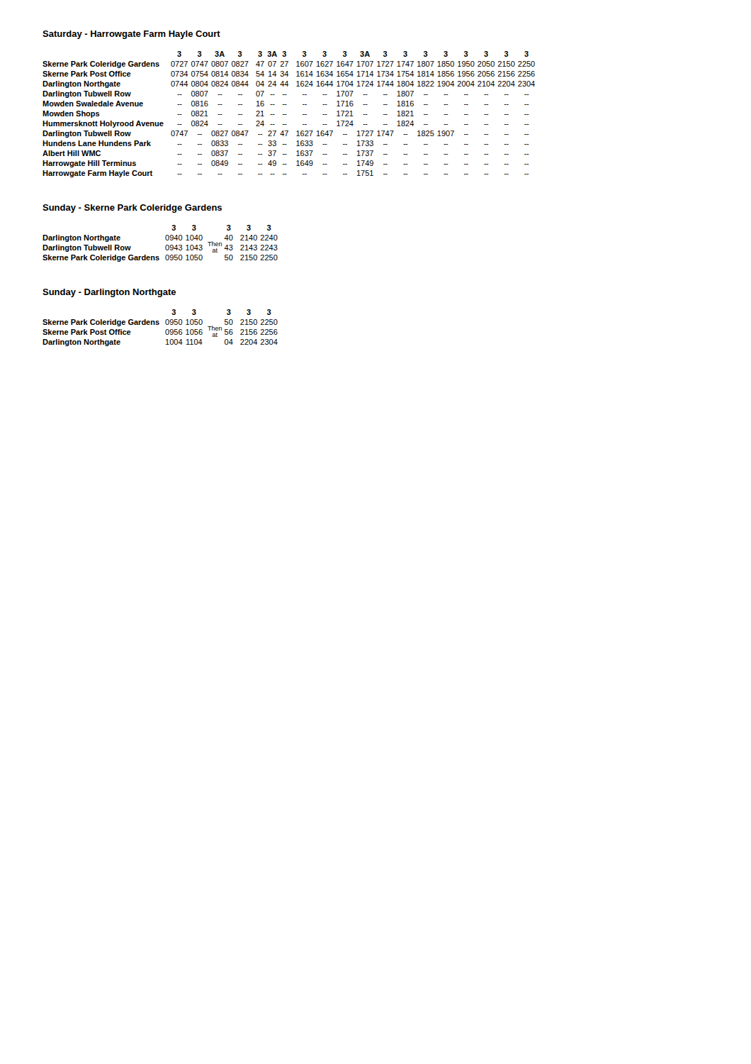Saturday - Harrowgate Farm Hayle Court
| | 3 | 3 | 3A | 3 | | 3 | 3A | 3 | | 3 | 3 | 3 | 3A | 3 | 3 | 3 | 3 | 3 | 3 | 3 | 3 |
| Skerne Park Coleridge Gardens | 0727 | 0747 | 0807 | 0827 | | 47 | 07 | 27 | | 1607 | 1627 | 1647 | 1707 | 1727 | 1747 | 1807 | 1850 | 1950 | 2050 | 2150 | 2250 |
| Skerne Park Post Office | 0734 | 0754 | 0814 | 0834 | 54 | 14 | 34 | 1614 | 1634 | 1654 | 1714 | 1734 | 1754 | 1814 | 1856 | 1956 | 2056 | 2156 | 2256 |
| Darlington Northgate | 0744 | 0804 | 0824 | 0844 | 04 | 24 | 44 | 1624 | 1644 | 1704 | 1724 | 1744 | 1804 | 1822 | 1904 | 2004 | 2104 | 2204 | 2304 |
| Darlington Tubwell Row | -- | 0807 | -- | -- | 07 | -- | -- | -- | -- | 1707 | -- | -- | 1807 | -- | -- | -- | -- | -- | -- |
| Mowden Swaledale Avenue | -- | 0816 | -- | -- | 16 | -- | -- | -- | -- | 1716 | -- | -- | 1816 | -- | -- | -- | -- | -- | -- |
| Mowden Shops | -- | 0821 | -- | -- | 21 | -- | -- | -- | -- | 1721 | -- | -- | 1821 | -- | -- | -- | -- | -- | -- |
| Hummersknott Holyrood Avenue | -- | 0824 | -- | -- | 24 | -- | -- | -- | -- | 1724 | -- | -- | 1824 | -- | -- | -- | -- | -- | -- |
| Darlington Tubwell Row | 0747 | -- | 0827 | 0847 | -- | 27 | 47 | 1627 | 1647 | -- | 1727 | 1747 | -- | 1825 | 1907 | -- | -- | -- | -- |
| Hundens Lane Hundens Park | -- | -- | 0833 | -- | -- | 33 | -- | 1633 | -- | -- | 1733 | -- | -- | -- | -- | -- | -- | -- | -- |
| Albert Hill WMC | -- | -- | 0837 | -- | | -- | 37 | -- | | 1637 | -- | -- | 1737 | -- | -- | -- | -- | -- | -- | -- | -- |
| Harrowgate Hill Terminus | -- | -- | 0849 | -- | | -- | 49 | -- | | 1649 | -- | -- | 1749 | -- | -- | -- | -- | -- | -- | -- | -- |
| Harrowgate Farm Hayle Court | -- | -- | -- | -- | | -- | -- | -- | | -- | -- | -- | 1751 | -- | -- | -- | -- | -- | -- | -- | -- |
Sunday - Skerne Park Coleridge Gardens
| | 3 | 3 | | 3 | | 3 | 3 |
| Darlington Northgate | 0940 | 1040 | Then at | 40 | | 2140 | 2240 |
| Darlington Tubwell Row | 0943 | 1043 | 43 | 2143 | 2243 |
| Skerne Park Coleridge Gardens | 0950 | 1050 | 50 | 2150 | 2250 |
Sunday - Darlington Northgate
| | 3 | 3 | | 3 | | 3 | 3 |
| Skerne Park Coleridge Gardens | 0950 | 1050 | Then at | 50 | | 2150 | 2250 |
| Skerne Park Post Office | 0956 | 1056 | 56 | 2156 | 2256 |
| Darlington Northgate | 1004 | 1104 | 04 | 2204 | 2304 |